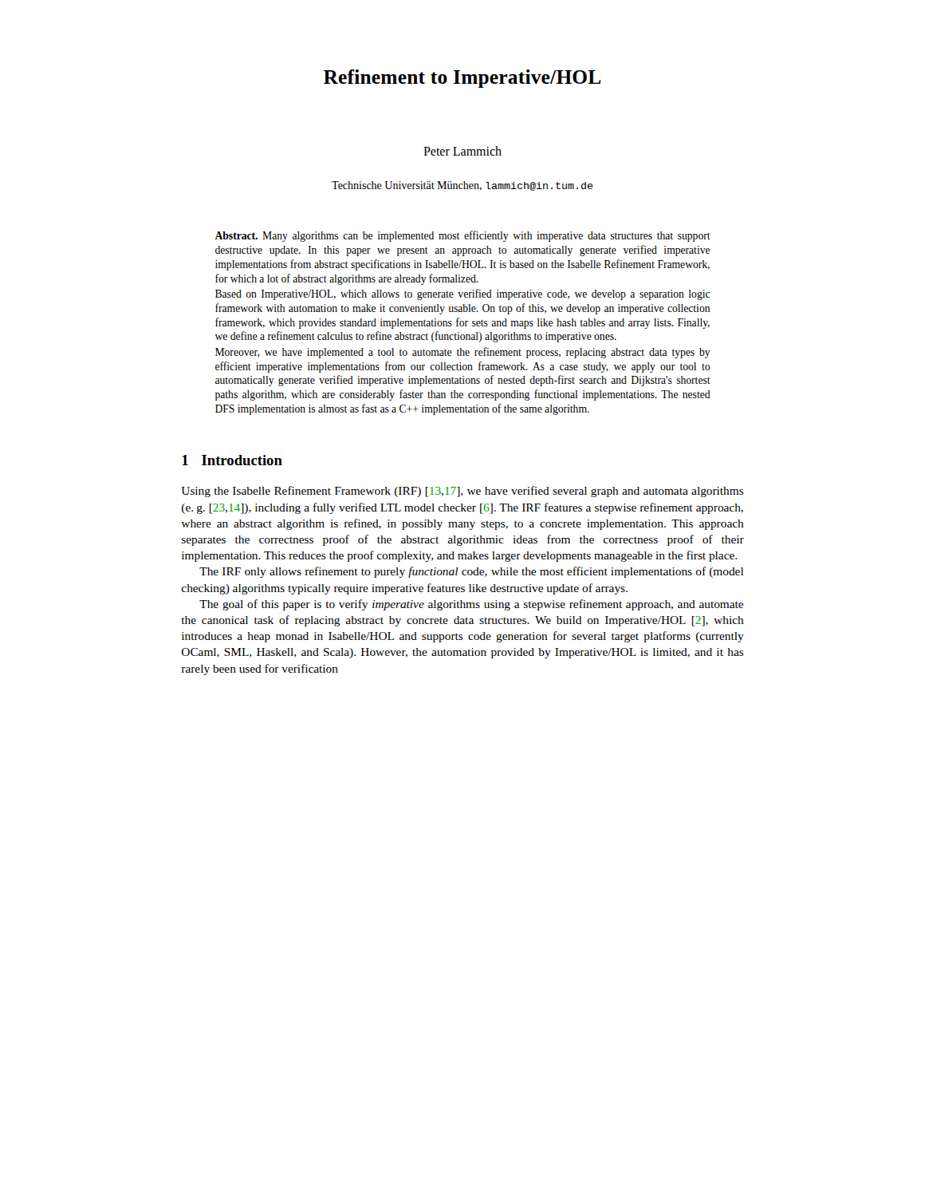Refinement to Imperative/HOL
Peter Lammich
Technische Universität München, lammich@in.tum.de
Abstract. Many algorithms can be implemented most efficiently with imperative data structures that support destructive update. In this paper we present an approach to automatically generate verified imperative implementations from abstract specifications in Isabelle/HOL. It is based on the Isabelle Refinement Framework, for which a lot of abstract algorithms are already formalized.
Based on Imperative/HOL, which allows to generate verified imperative code, we develop a separation logic framework with automation to make it conveniently usable. On top of this, we develop an imperative collection framework, which provides standard implementations for sets and maps like hash tables and array lists. Finally, we define a refinement calculus to refine abstract (functional) algorithms to imperative ones.
Moreover, we have implemented a tool to automate the refinement process, replacing abstract data types by efficient imperative implementations from our collection framework. As a case study, we apply our tool to automatically generate verified imperative implementations of nested depth-first search and Dijkstra's shortest paths algorithm, which are considerably faster than the corresponding functional implementations. The nested DFS implementation is almost as fast as a C++ implementation of the same algorithm.
1 Introduction
Using the Isabelle Refinement Framework (IRF) [13,17], we have verified several graph and automata algorithms (e. g. [23,14]), including a fully verified LTL model checker [6]. The IRF features a stepwise refinement approach, where an abstract algorithm is refined, in possibly many steps, to a concrete implementation. This approach separates the correctness proof of the abstract algorithmic ideas from the correctness proof of their implementation. This reduces the proof complexity, and makes larger developments manageable in the first place.
The IRF only allows refinement to purely functional code, while the most efficient implementations of (model checking) algorithms typically require imperative features like destructive update of arrays.
The goal of this paper is to verify imperative algorithms using a stepwise refinement approach, and automate the canonical task of replacing abstract by concrete data structures. We build on Imperative/HOL [2], which introduces a heap monad in Isabelle/HOL and supports code generation for several target platforms (currently OCaml, SML, Haskell, and Scala). However, the automation provided by Imperative/HOL is limited, and it has rarely been used for verification